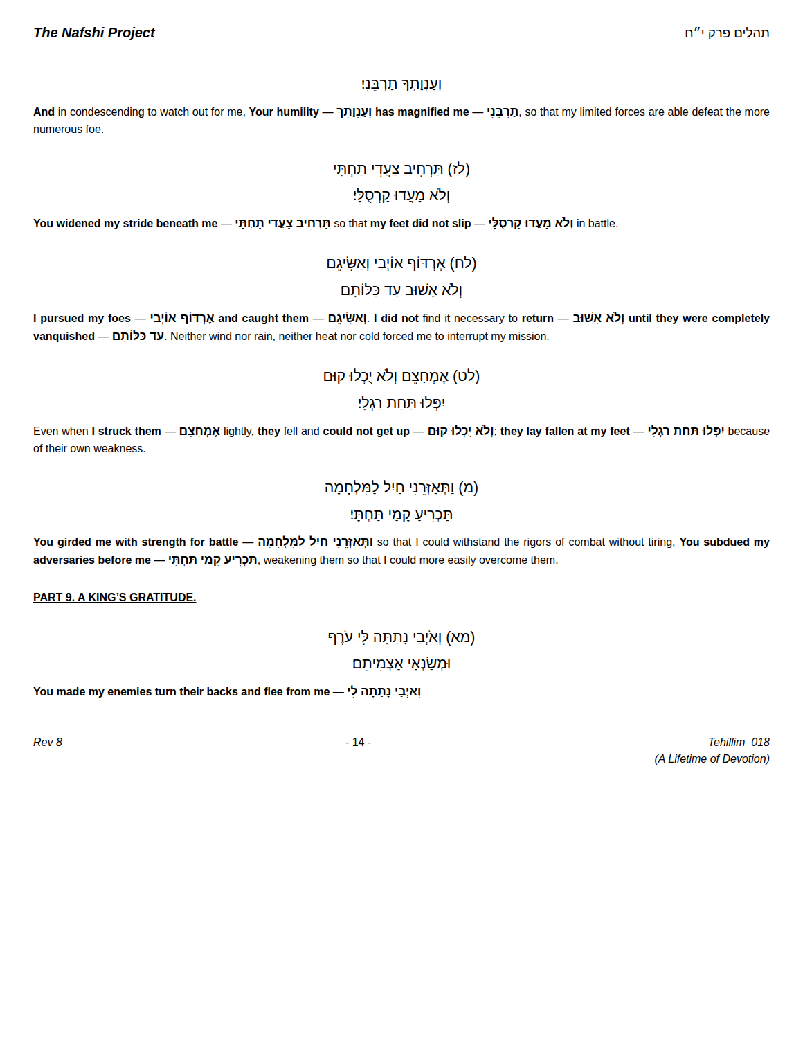The Nafshi Project
תהלים פרק י״ח
וְעַנְוַתְךָ תַרְבֵּנִי׃
And in condescending to watch out for me, Your humility — וְעַנְוַתְךָ has magnified me — תַרְבֵּנִי, so that my limited forces are able defeat the more numerous foe.
(לז) תַּרְחִיב צַעֲדִי תַחְתָּי וְלֹא מָעֲדוּ קַרְסֻלָּי׃
You widened my stride beneath me — תַּרְחִיב צַעֲדִי תַחְתָּי so that my feet did not slip — וְלֹא מָעֲדוּ קַרְסֻלָּי in battle.
(לח) אֶרְדּוֹף אוֹיְבַי וְאַשִּׂיגֵם וְלֹא אָשׁוּב עַד כַּלּוֹתָם׃
I pursued my foes — אֶרְדּוֹף אוֹיְבַי and caught them — וְאַשִּׂיגֵם. I did not find it necessary to return — וְלֹא אָשׁוּב until they were completely vanquished — עַד כַּלּוֹתָם. Neither wind nor rain, neither heat nor cold forced me to interrupt my mission.
(לט) אֶמְחָצֵם וְלֹא יֻכְלוּ קוּם יִפְּלוּ תַּחַת רַגְלָי׃
Even when I struck them — אֶמְחָצֵם lightly, they fell and could not get up — וְלֹא יֻכְלוּ קוּם; they lay fallen at my feet — יִפְּלוּ תַּחַת רַגְלָי because of their own weakness.
(מ) וַתְּאַזְּרֵנִי חַיִל לַמִּלְחָמָה תַּכְרִיעַ קָמַי תַּחְתָּי׃
You girded me with strength for battle — וַתְּאַזְּרֵנִי חַיִל לַמִּלְחָמָה so that I could withstand the rigors of combat without tiring, You subdued my adversaries before me — תַּכְרִיעַ קָמַי תַּחְתָּי, weakening them so that I could more easily overcome them.
PART 9. A KING’S GRATITUDE.
(מא) וְאֹיְבַי נָתַתָּה לִּי עֹרֶף וּמְשַׂנְאַי אַצְמִיתֵם׃
You made my enemies turn their backs and flee from me — וְאֹיְבַי נָתַתָּה לִּי
Rev 8
- 14 -
Tehillim 018
(A Lifetime of Devotion)